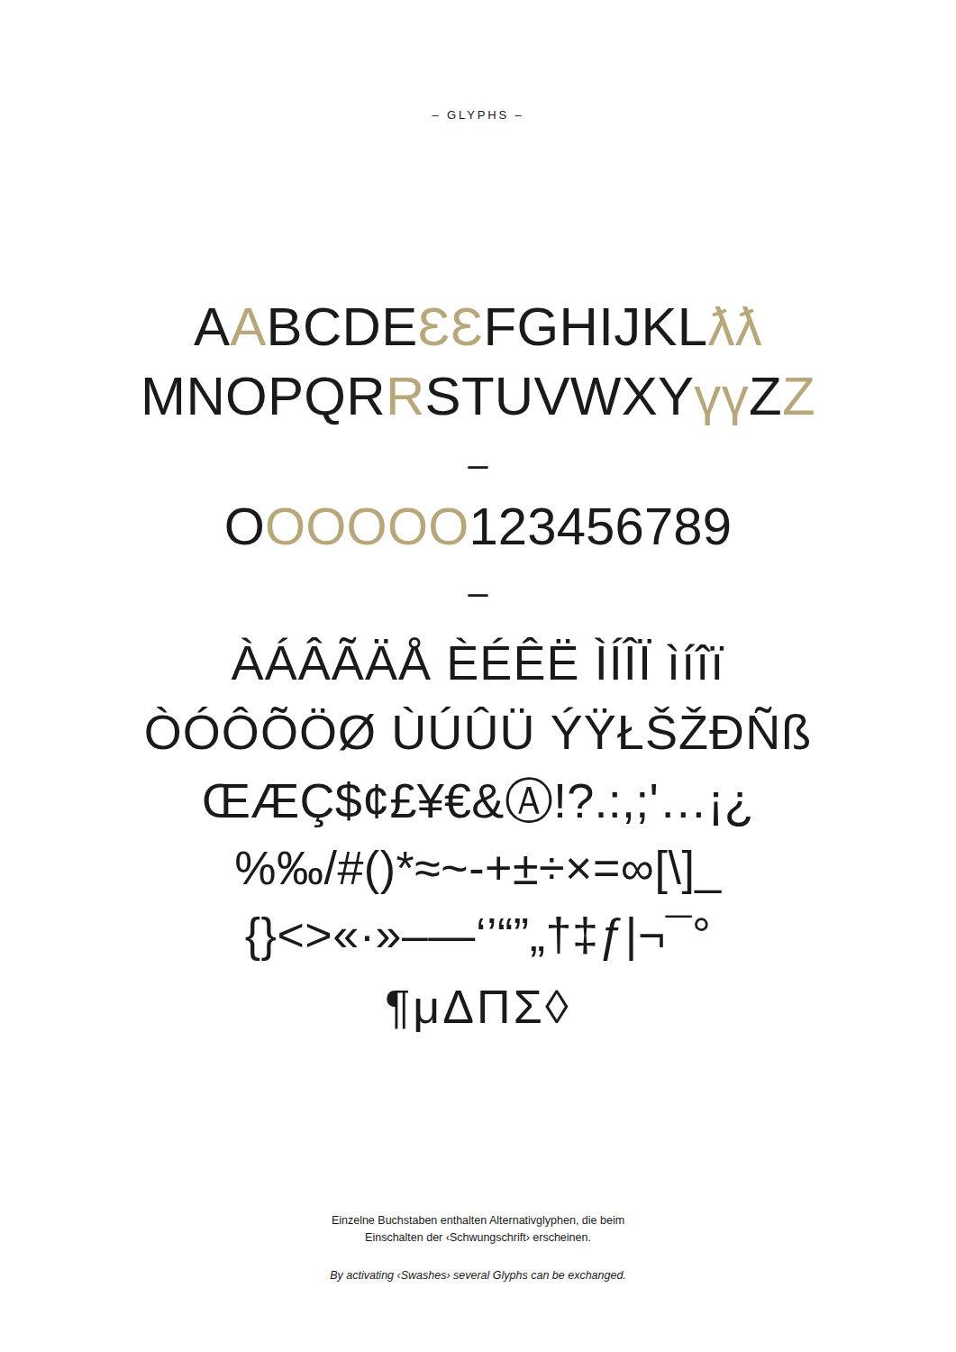– GLYPHS –
AABCDEƐƐFGHIJKLƛƛ
MNOPQRRSTUVWXYүү ZZ
–
OOOOOO123456789
–
ÀÁÂÃÄÅ ÈÉÊË ÌÍÎÏ ìíîï
ÒÓÔÕÖØ ÙÚÛÜ ÝŸŁŠŽĐÑß
ŒÆÇ$¢£¥€&Ⓐ!?.:,;'…¡¿
%‰/#()*≈~-+±÷×=∞[\]_
{}<>«·»–—‘’“”„†‡ƒ|¬¯°
¶μΔΠΣ◊
Einzelne Buchstaben enthalten Alternativglyphen, die beim
Einschalten der ‹Schwungschrift› erscheinen.
By activating ‹Swashes› several Glyphs can be exchanged.